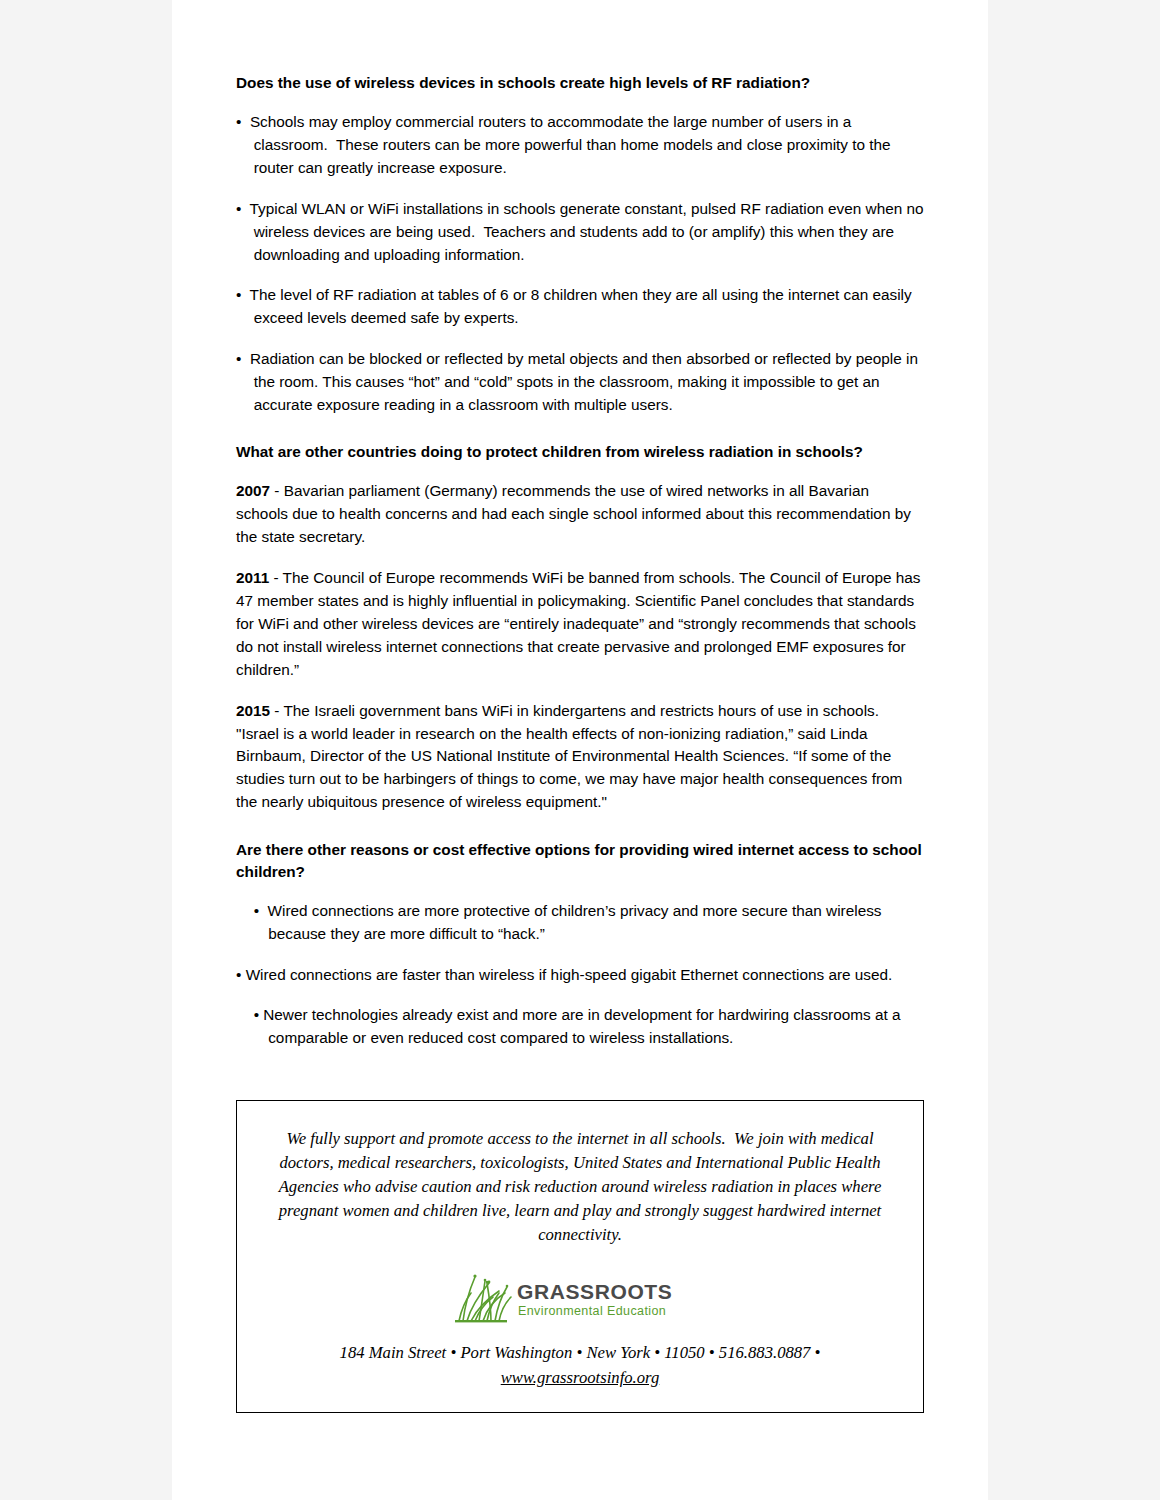Does the use of wireless devices in schools create high levels of RF radiation?
• Schools may employ commercial routers to accommodate the large number of users in a classroom. These routers can be more powerful than home models and close proximity to the router can greatly increase exposure.
• Typical WLAN or WiFi installations in schools generate constant, pulsed RF radiation even when no wireless devices are being used. Teachers and students add to (or amplify) this when they are downloading and uploading information.
• The level of RF radiation at tables of 6 or 8 children when they are all using the internet can easily exceed levels deemed safe by experts.
• Radiation can be blocked or reflected by metal objects and then absorbed or reflected by people in the room. This causes “hot” and “cold” spots in the classroom, making it impossible to get an accurate exposure reading in a classroom with multiple users.
What are other countries doing to protect children from wireless radiation in schools?
2007 - Bavarian parliament (Germany) recommends the use of wired networks in all Bavarian schools due to health concerns and had each single school informed about this recommendation by the state secretary.
2011 - The Council of Europe recommends WiFi be banned from schools. The Council of Europe has 47 member states and is highly influential in policymaking. Scientific Panel concludes that standards for WiFi and other wireless devices are “entirely inadequate” and “strongly recommends that schools do not install wireless internet connections that create pervasive and prolonged EMF exposures for children.”
2015 - The Israeli government bans WiFi in kindergartens and restricts hours of use in schools. "Israel is a world leader in research on the health effects of non-ionizing radiation,” said Linda Birnbaum, Director of the US National Institute of Environmental Health Sciences. “If some of the studies turn out to be harbingers of things to come, we may have major health consequences from the nearly ubiquitous presence of wireless equipment."
Are there other reasons or cost effective options for providing wired internet access to school children?
• Wired connections are more protective of children’s privacy and more secure than wireless because they are more difficult to “hack.”
• Wired connections are faster than wireless if high-speed gigabit Ethernet connections are used.
• Newer technologies already exist and more are in development for hardwiring classrooms at a comparable or even reduced cost compared to wireless installations.
We fully support and promote access to the internet in all schools. We join with medical doctors, medical researchers, toxicologists, United States and International Public Health Agencies who advise caution and risk reduction around wireless radiation in places where pregnant women and children live, learn and play and strongly suggest hardwired internet connectivity.
GRASSROOTS Environmental Education
184 Main Street • Port Washington • New York • 11050 • 516.883.0887 • www.grassrootsinfo.org